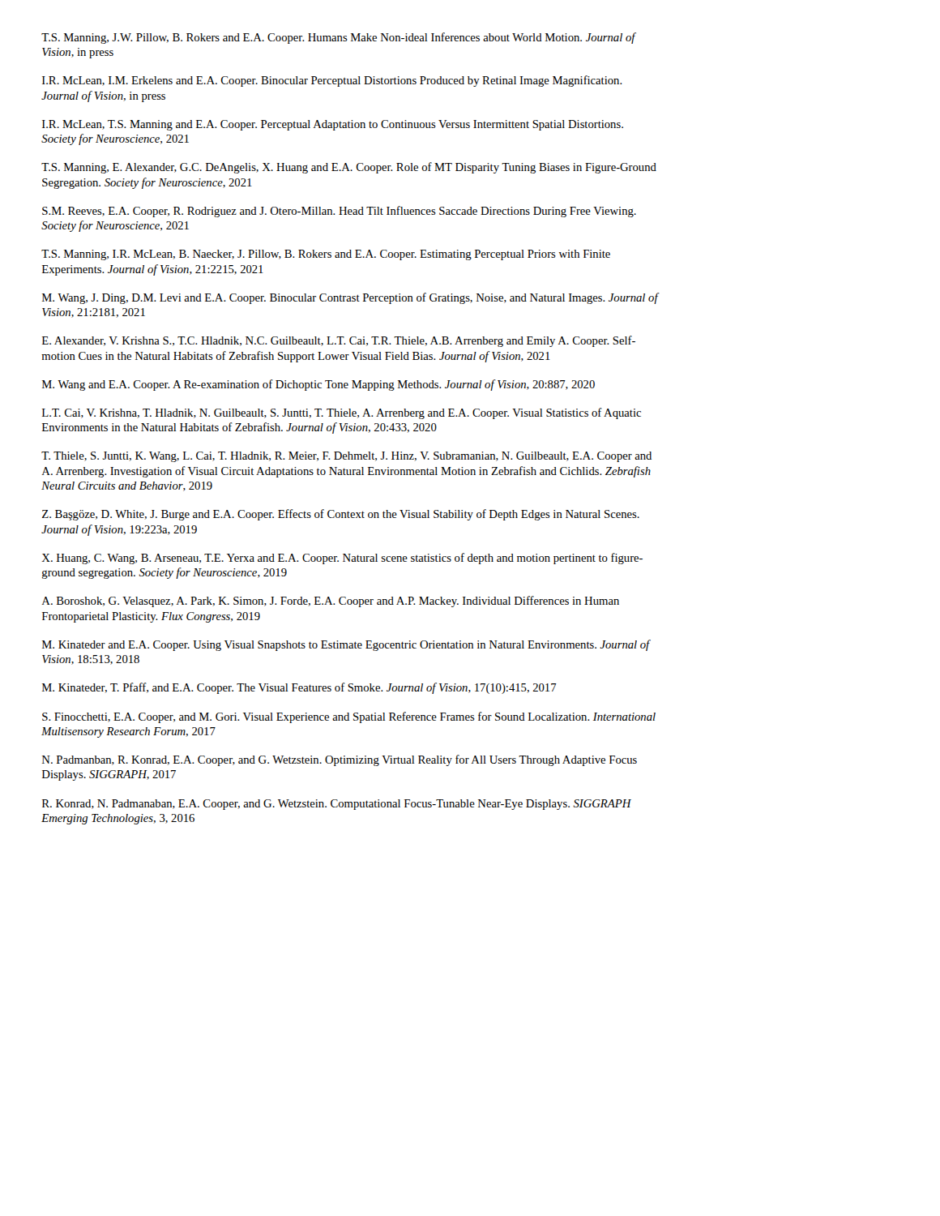T.S. Manning, J.W. Pillow, B. Rokers and E.A. Cooper. Humans Make Non-ideal Inferences about World Motion. Journal of Vision, in press
I.R. McLean, I.M. Erkelens and E.A. Cooper. Binocular Perceptual Distortions Produced by Retinal Image Magnification. Journal of Vision, in press
I.R. McLean, T.S. Manning and E.A. Cooper. Perceptual Adaptation to Continuous Versus Intermittent Spatial Distortions. Society for Neuroscience, 2021
T.S. Manning, E. Alexander, G.C. DeAngelis, X. Huang and E.A. Cooper. Role of MT Disparity Tuning Biases in Figure-Ground Segregation. Society for Neuroscience, 2021
S.M. Reeves, E.A. Cooper, R. Rodriguez and J. Otero-Millan. Head Tilt Influences Saccade Directions During Free Viewing. Society for Neuroscience, 2021
T.S. Manning, I.R. McLean, B. Naecker, J. Pillow, B. Rokers and E.A. Cooper. Estimating Perceptual Priors with Finite Experiments. Journal of Vision, 21:2215, 2021
M. Wang, J. Ding, D.M. Levi and E.A. Cooper. Binocular Contrast Perception of Gratings, Noise, and Natural Images. Journal of Vision, 21:2181, 2021
E. Alexander, V. Krishna S., T.C. Hladnik, N.C. Guilbeault, L.T. Cai, T.R. Thiele, A.B. Arrenberg and Emily A. Cooper. Self-motion Cues in the Natural Habitats of Zebrafish Support Lower Visual Field Bias. Journal of Vision, 2021
M. Wang and E.A. Cooper. A Re-examination of Dichoptic Tone Mapping Methods. Journal of Vision, 20:887, 2020
L.T. Cai, V. Krishna, T. Hladnik, N. Guilbeault, S. Juntti, T. Thiele, A. Arrenberg and E.A. Cooper. Visual Statistics of Aquatic Environments in the Natural Habitats of Zebrafish. Journal of Vision, 20:433, 2020
T. Thiele, S. Juntti, K. Wang, L. Cai, T. Hladnik, R. Meier, F. Dehmelt, J. Hinz, V. Subramanian, N. Guilbeault, E.A. Cooper and A. Arrenberg. Investigation of Visual Circuit Adaptations to Natural Environmental Motion in Zebrafish and Cichlids. Zebrafish Neural Circuits and Behavior, 2019
Z. Başgöze, D. White, J. Burge and E.A. Cooper. Effects of Context on the Visual Stability of Depth Edges in Natural Scenes. Journal of Vision, 19:223a, 2019
X. Huang, C. Wang, B. Arseneau, T.E. Yerxa and E.A. Cooper. Natural scene statistics of depth and motion pertinent to figure-ground segregation. Society for Neuroscience, 2019
A. Boroshok, G. Velasquez, A. Park, K. Simon, J. Forde, E.A. Cooper and A.P. Mackey. Individual Differences in Human Frontoparietal Plasticity. Flux Congress, 2019
M. Kinateder and E.A. Cooper. Using Visual Snapshots to Estimate Egocentric Orientation in Natural Environments. Journal of Vision, 18:513, 2018
M. Kinateder, T. Pfaff, and E.A. Cooper. The Visual Features of Smoke. Journal of Vision, 17(10):415, 2017
S. Finocchetti, E.A. Cooper, and M. Gori. Visual Experience and Spatial Reference Frames for Sound Localization. International Multisensory Research Forum, 2017
N. Padmanban, R. Konrad, E.A. Cooper, and G. Wetzstein. Optimizing Virtual Reality for All Users Through Adaptive Focus Displays. SIGGRAPH, 2017
R. Konrad, N. Padmanaban, E.A. Cooper, and G. Wetzstein. Computational Focus-Tunable Near-Eye Displays. SIGGRAPH Emerging Technologies, 3, 2016